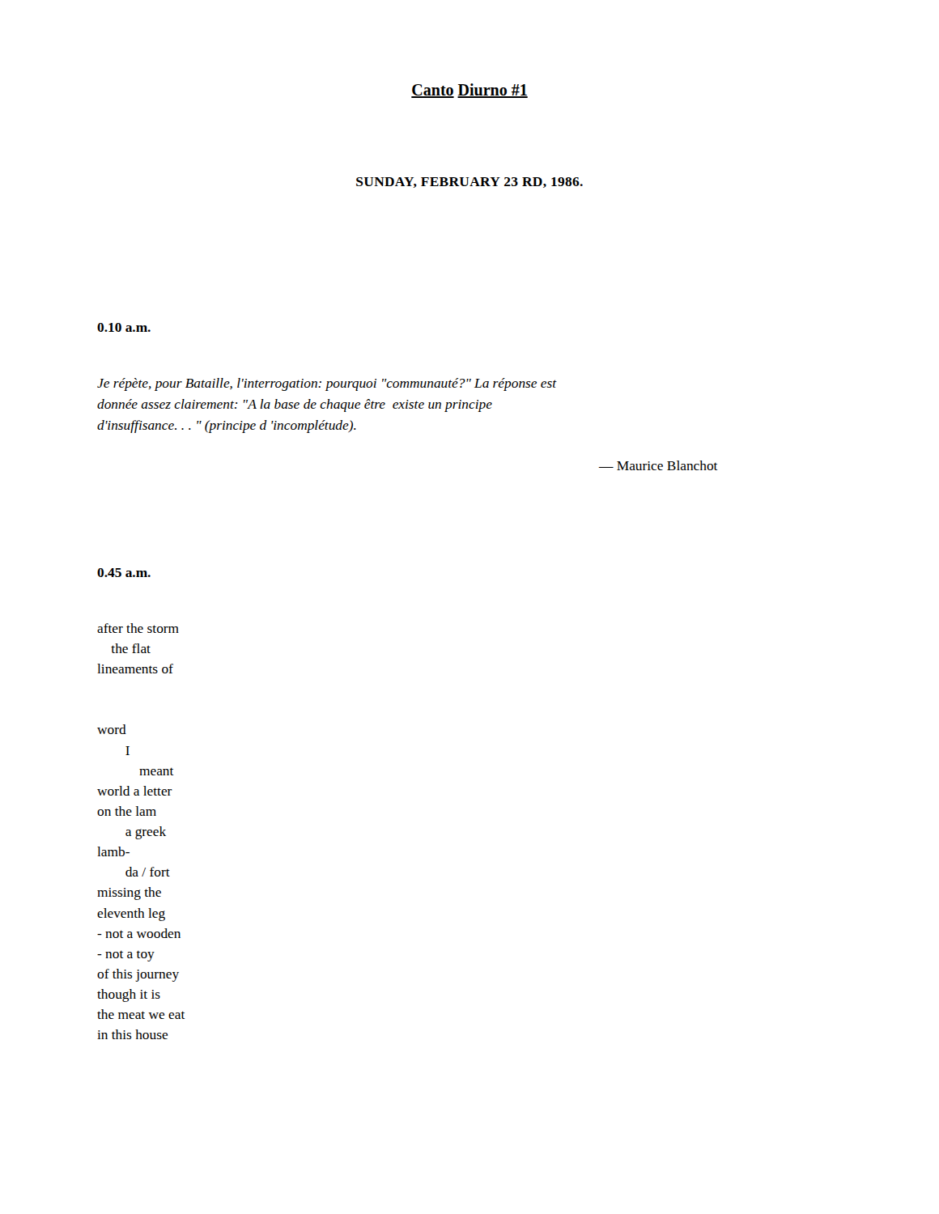Canto Diurno #1
SUNDAY, FEBRUARY 23 RD, 1986.
0.10 a.m.
Je répète, pour Bataille, l'interrogation: pourquoi "communauté?" La réponse est donnée assez clairement: "A la base de chaque être existe un principe d'insuffisance. . . " (principe d 'incomplétude).
— Maurice Blanchot
0.45 a.m.
after the storm the flat lineaments of word I meant world a letter on the lam a greek lamb- da / fort missing the eleventh leg - not a wooden - not a toy of this journey though it is the meat we eat in this house